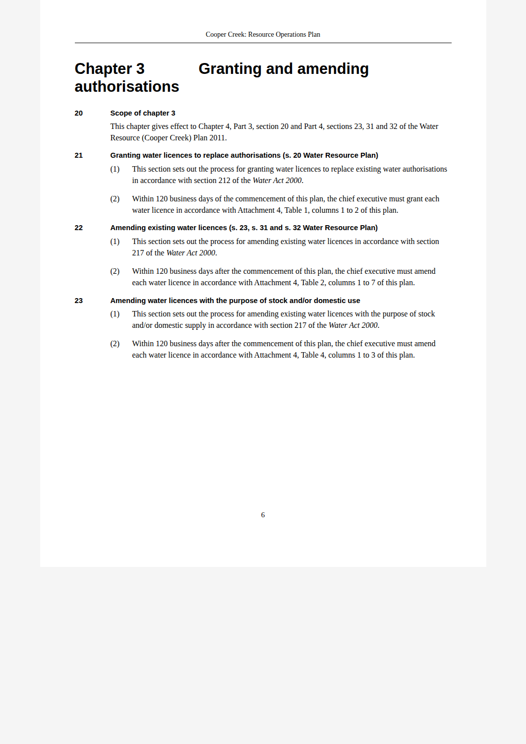Cooper Creek: Resource Operations Plan
Chapter 3 Granting and amending authorisations
20 Scope of chapter 3
This chapter gives effect to Chapter 4, Part 3, section 20 and Part 4, sections 23, 31 and 32 of the Water Resource (Cooper Creek) Plan 2011.
21 Granting water licences to replace authorisations (s. 20 Water Resource Plan)
(1) This section sets out the process for granting water licences to replace existing water authorisations in accordance with section 212 of the Water Act 2000.
(2) Within 120 business days of the commencement of this plan, the chief executive must grant each water licence in accordance with Attachment 4, Table 1, columns 1 to 2 of this plan.
22 Amending existing water licences (s. 23, s. 31 and s. 32 Water Resource Plan)
(1) This section sets out the process for amending existing water licences in accordance with section 217 of the Water Act 2000.
(2) Within 120 business days after the commencement of this plan, the chief executive must amend each water licence in accordance with Attachment 4, Table 2, columns 1 to 7 of this plan.
23 Amending water licences with the purpose of stock and/or domestic use
(1) This section sets out the process for amending existing water licences with the purpose of stock and/or domestic supply in accordance with section 217 of the Water Act 2000.
(2) Within 120 business days after the commencement of this plan, the chief executive must amend each water licence in accordance with Attachment 4, Table 4, columns 1 to 3 of this plan.
6